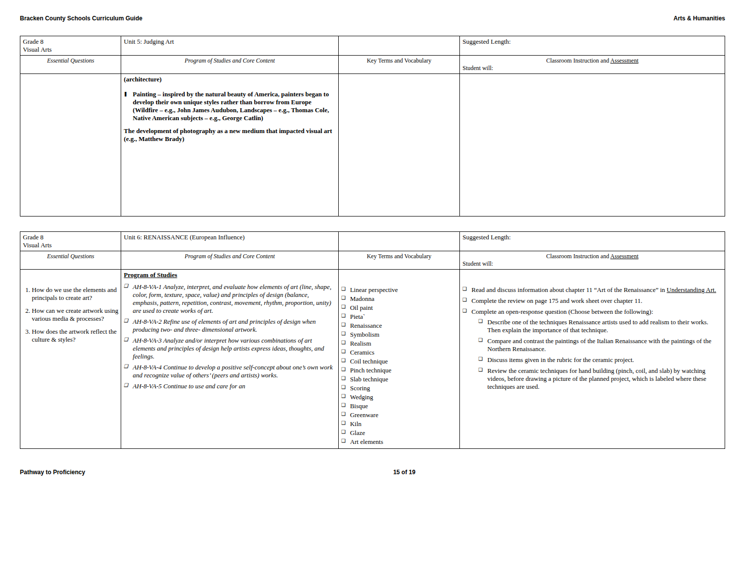Bracken County Schools Curriculum Guide
Arts & Humanities
| Grade 8 Visual Arts | Unit 5: Judging Art | | Suggested Length: |
| Essential Questions | Program of Studies and Core Content | Key Terms and Vocabulary | Classroom Instruction and Assessment Student will: |
| | (architecture) Painting – inspired by the natural beauty of America, painters began to develop their own unique styles rather than borrow from Europe (Wildfire – e.g., John James Audubon, Landscapes – e.g., Thomas Cole, Native American subjects – e.g., George Catlin) The development of photography as a new medium that impacted visual art (e.g., Matthew Brady) | | |
| Grade 8 Visual Arts | Unit 6: RENAISSANCE (European Influence) | | Suggested Length: |
| Essential Questions | Program of Studies and Core Content | Key Terms and Vocabulary | Classroom Instruction and Assessment Student will: |
| How do we use the elements and principals to create art? How can we create artwork using various media & processes? How does the artwork reflect the culture & styles? | Program of Studies AH-8-VA-1 Analyze, interpret, and evaluate how elements of art (line, shape, color, form, texture, space, value) and principles of design (balance, emphasis, pattern, repetition, contrast, movement, rhythm, proportion, unity) are used to create works of art. AH-8-VA-2 Refine use of elements of art and principles of design when producing two- and three- dimensional artwork. AH-8-VA-3 Analyze and/or interpret how various combinations of art elements and principles of design help artists express ideas, thoughts, and feelings. AH-8-VA-4 Continue to develop a positive self-concept about one’s own work and recognize value of others’ (peers and artists) works. AH-8-VA-5 Continue to use and care for an | Linear perspective Madonna Oil paint Pieta` Renaissance Symbolism Realism Ceramics Coil technique Pinch technique Slab technique Scoring Wedging Bisque Greenware Kiln Glaze Art elements | Read and discuss information about chapter 11 “Art of the Renaissance” in Understanding Art. Complete the review on page 175 and work sheet over chapter 11. Complete an open-response question (Choose between the following): Describe one of the techniques Renaissance artists used to add realism to their works. Then explain the importance of that technique. Compare and contrast the paintings of the Italian Renaissance with the paintings of the Northern Renaissance. Discuss items given in the rubric for the ceramic project. Review the ceramic techniques for hand building (pinch, coil, and slab) by watching videos, before drawing a picture of the planned project, which is labeled where these techniques are used. |
Pathway to Proficiency
15 of 19